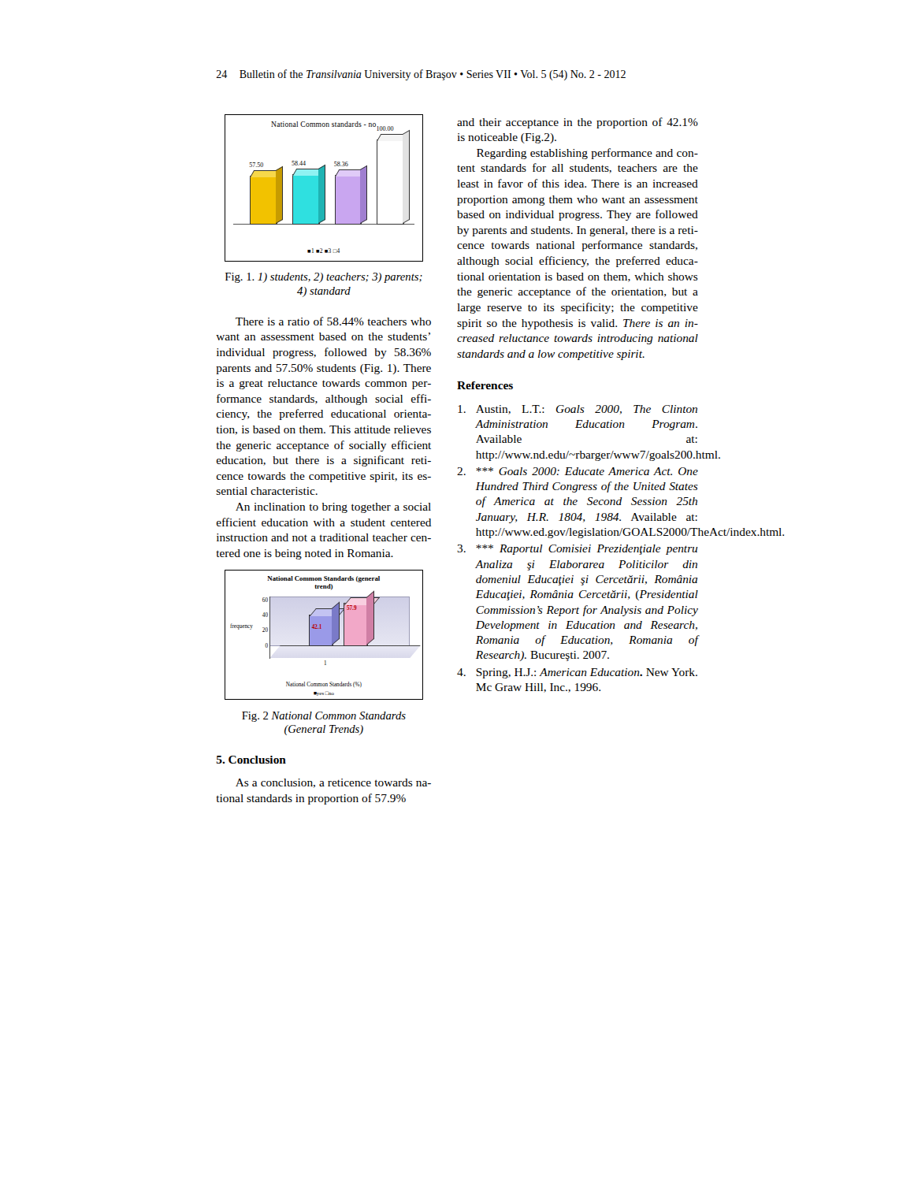24 Bulletin of the Transilvania University of Braşov • Series VII • Vol. 5 (54) No. 2 - 2012
National Common standards - no
57.50
58.44
58.36
100.00
■1■2■3□4
Fig. 1. 1) students, 2) teachers; 3) parents;
4) standard
There is a ratio of 58.44% teachers who want an assessment based on the students’ individual progress, followed by 58.36% parents and 57.50% students (Fig. 1). There is a great reluctance towards common performance standards, although social efficiency, the preferred educational orientation, is based on them. This attitude relieves the generic acceptance of socially efficient education, but there is a significant reticence towards the competitive spirit, its essential characteristic.
An inclination to bring together a social efficient education with a student centered instruction and not a traditional teacher centered one is being noted in Romania.
National Common Standards (general
trend)
60
40
20
0
frequency
42.1
57.9
1
National Common Standards (%)
■yes □no
Fig. 2 National Common Standards
(General Trends)
5. Conclusion
As a conclusion, a reticence towards national standards in proportion of 57.9%
and their acceptance in the proportion of 42.1% is noticeable (Fig.2).
Regarding establishing performance and content standards for all students, teachers are the least in favor of this idea. There is an increased proportion among them who want an assessment based on individual progress. They are followed by parents and students. In general, there is a reticence towards national performance standards, although social efficiency, the preferred educational orientation is based on them, which shows the generic acceptance of the orientation, but a large reserve to its specificity; the competitive spirit so the hypothesis is valid. There is an increased reluctance towards introducing national standards and a low competitive spirit.
References
Austin, L.T.: Goals 2000, The Clinton Administration Education Program. Available at: http://www.nd.edu/~rbarger/www7/goals200.html.
*** Goals 2000: Educate America Act. One Hundred Third Congress of the United States of America at the Second Session 25th January, H.R. 1804, 1984. Available at: http://www.ed.gov/legislation/GOALS2000/TheAct/index.html.
*** Raportul Comisiei Prezidenţiale pentru Analiza şi Elaborarea Politicilor din domeniul Educaţiei şi Cercetării, România Educaţiei, România Cercetării, (Presidential Commission’s Report for Analysis and Policy Development in Education and Research, Romania of Education, Romania of Research). Bucureşti. 2007.
Spring, H.J.: American Education. New York. Mc Graw Hill, Inc., 1996.